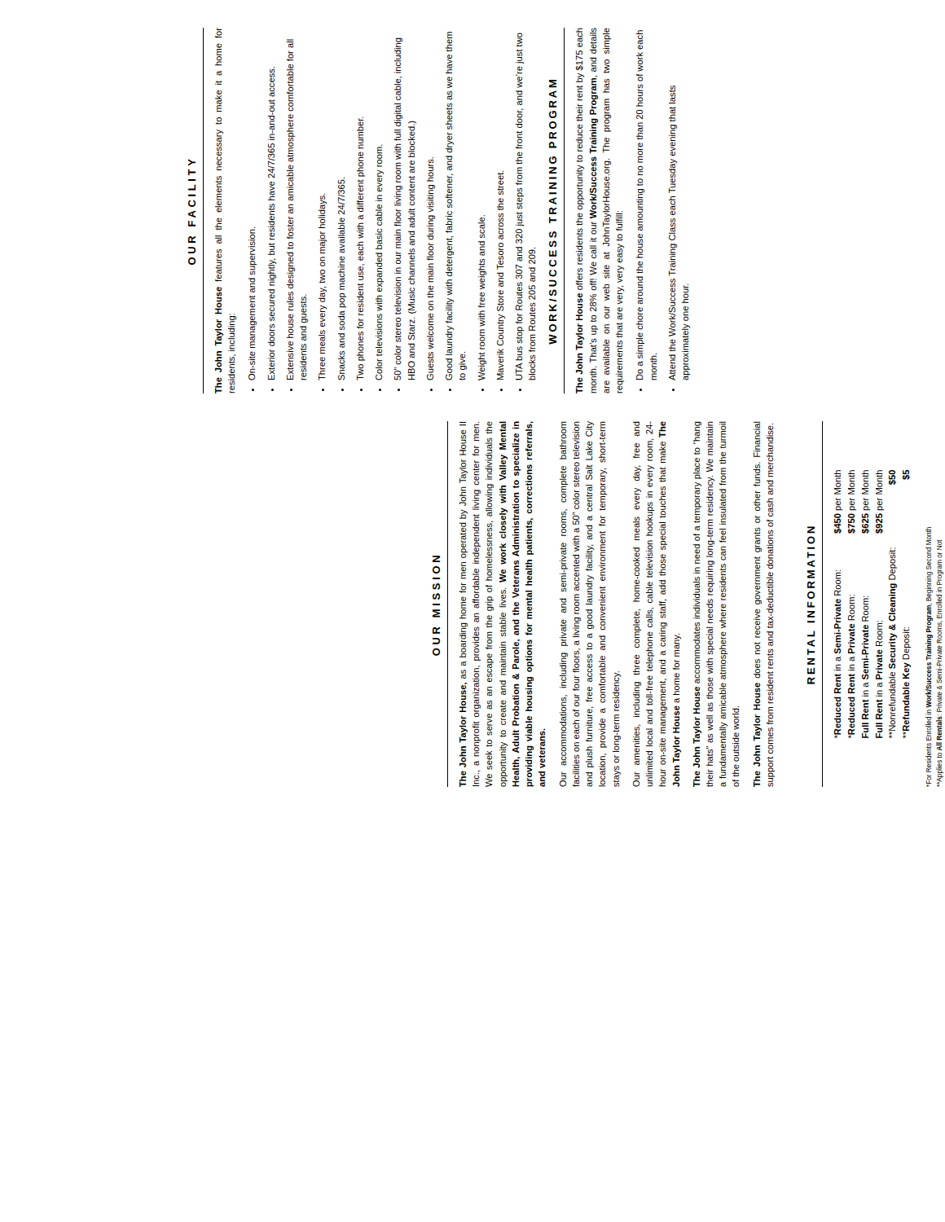OUR MISSION
The John Taylor House, as a boarding home for men operated by John Taylor House II Inc., a nonprofit organization, provides an affordable independent living center for men. We seek to serve as an escape from the grip of homelessness, allowing individuals the opportunity to create and maintain stable lives. We work closely with Valley Mental Health, Adult Probation & Parole, and the Veterans Administration to specialize in providing viable housing options for mental health patients, corrections referrals, and veterans.
Our accommodations, including private and semi-private rooms, complete bathroom facilities on each of our four floors, a living room accented with a 50” color stereo television and plush furniture, free access to a good laundry facility, and a central Salt Lake City location, provide a comfortable and convenient environment for temporary, short-term stays or long-term residency.
Our amenities, including three complete, home-cooked meals every day, free and unlimited local and toll-free telephone calls, cable television hookups in every room, 24-hour on-site management, and a caring staff, add those special touches that make The John Taylor House a home for many.
The John Taylor House accommodates individuals in need of a temporary place to “hang their hats” as well as those with special needs requiring long-term residency. We maintain a fundamentally amicable atmosphere where residents can feel insulated from the turmoil of the outside world.
The John Taylor House does not receive government grants or other funds. Financial support comes from resident rents and tax-deductible donations of cash and merchandise.
RENTAL INFORMATION
*Reduced Rent in a Semi-Private Room:$450 per Month
*Reduced Rent in a Private Room:$750 per Month
Full Rent in a Semi-Private Room:$625 per Month
Full Rent in a Private Room:$925 per Month
**Nonrefundable Security & Cleaning Deposit:$50
**Refundable Key Deposit:$5
*For Residents Enrolled in Work/Success Training Program, Beginning Second Month
**Applies to All Rentals: Private & Semi-Private Rooms, Enrolled in Program or Not
OUR FACILITY
The John Taylor House features all the elements necessary to make it a home for residents, including:
On-site management and supervision.
Exterior doors secured nightly, but residents have 24/7/365 in-and-out access.
Extensive house rules designed to foster an amicable atmosphere comfortable for all residents and guests.
Three meals every day, two on major holidays.
Snacks and soda pop machine available 24/7/365.
Two phones for resident use, each with a different phone number.
Color televisions with expanded basic cable in every room.
50” color stereo television in our main floor living room with full digital cable, including HBO and Starz. (Music channels and adult content are blocked.)
Guests welcome on the main floor during visiting hours.
Good laundry facility with detergent, fabric softener, and dryer sheets as we have them to give.
Weight room with free weights and scale.
Maverik Country Store and Tesoro across the street.
UTA bus stop for Routes 307 and 320 just steps from the front door, and we’re just two blocks from Routes 205 and 209.
WORK/SUCCESS TRAINING PROGRAM
The John Taylor House offers residents the opportunity to reduce their rent by $175 each month. That’s up to 28% off! We call it our Work/Success Training Program, and details are available on our web site at JohnTaylorHouse.org. The program has two simple requirements that are very, very easy to fulfill:
Do a simple chore around the house amounting to no more than 20 hours of work each month.
Attend the Work/Success Training Class each Tuesday evening that lasts approximately one hour.